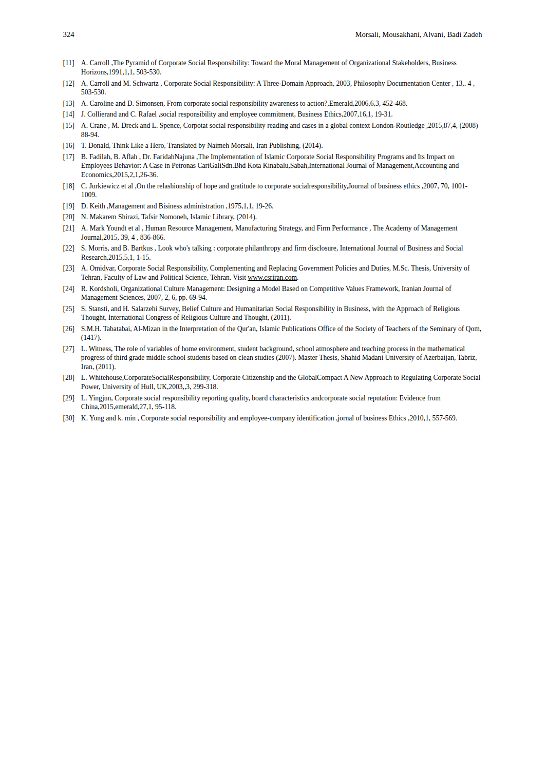324 Morsali, Mousakhani, Alvani, Badi Zadeh
[11] A. Carroll ,The Pyramid of Corporate Social Responsibility: Toward the Moral Management of Organizational Stakeholders, Business Horizons,1991,1,1, 503-530.
[12] A. Carroll and M. Schwartz , Corporate Social Responsibility: A Three-Domain Approach, 2003, Philosophy Documentation Center , 13,. 4 , 503-530.
[13] A. Caroline and D. Simonsen, From corporate social responsibility awareness to action?,Emerald,2006,6,3, 452-468.
[14] J. Collierand and C. Rafael ,social responsibility and employee commitment, Business Ethics,2007,16,1, 19-31.
[15] A. Crane , M. Dreck and L. Spence, Corpotat social responsibility reading and cases in a global context London-Routledge ,2015,87,4, (2008) 88-94.
[16] T. Donald, Think Like a Hero, Translated by Naimeh Morsali, Iran Publishing, (2014).
[17] B. Fadilah, B. Aflah , Dr. FaridahNajuna ,The Implementation of Islamic Corporate Social Responsibility Programs and Its Impact on Employees Behavior: A Case in Petronas CariGaliSdn.Bhd Kota Kinabalu,Sabah,International Journal of Management,Accounting and Economics,2015,2,1,26-36.
[18] C. Jurkiewicz et al ,On the relashionship of hope and gratitude to corporate socialresponsibility,Journal of business ethics ,2007, 70, 1001-1009.
[19] D. Keith ,Management and Bisiness administration ,1975,1,1, 19-26.
[20] N. Makarem Shirazi, Tafsir Nomoneh, Islamic Library, (2014).
[21] A. Mark Youndt et al , Human Resource Management, Manufacturing Strategy, and Firm Performance , The Academy of Management Journal,2015, 39, 4 , 836-866.
[22] S. Morris, and B. Bartkus , Look who's talking : corporate philanthropy and firm disclosure, International Journal of Business and Social Research,2015,5,1, 1-15.
[23] A. Omidvar, Corporate Social Responsibility, Complementing and Replacing Government Policies and Duties, M.Sc. Thesis, University of Tehran, Faculty of Law and Political Science, Tehran. Visit www.csriran.com.
[24] R. Kordsholi, Organizational Culture Management: Designing a Model Based on Competitive Values Framework, Iranian Journal of Management Sciences, 2007, 2, 6, pp. 69-94.
[25] S. Stansti, and H. Salarzehi Survey, Belief Culture and Humanitarian Social Responsibility in Business, with the Approach of Religious Thought, International Congress of Religious Culture and Thought, (2011).
[26] S.M.H. Tabatabai, Al-Mizan in the Interpretation of the Qur'an, Islamic Publications Office of the Society of Teachers of the Seminary of Qom, (1417).
[27] L. Witness, The role of variables of home environment, student background, school atmosphere and teaching process in the mathematical progress of third grade middle school students based on clean studies (2007). Master Thesis, Shahid Madani University of Azerbaijan, Tabriz, Iran, (2011).
[28] L. Whitehouse,CorporateSocialResponsibility, Corporate Citizenship and the GlobalCompact A New Approach to Regulating Corporate Social Power, University of Hull, UK,2003,,3, 299-318.
[29] L. Yingjun, Corporate social responsibility reporting quality, board characteristics andcorporate social reputation: Evidence from China,2015,emerald,27,1, 95-118.
[30] K. Yong and k. min , Corporate social responsibility and employee-company identification ,jornal of business Ethics ,2010,1, 557-569.